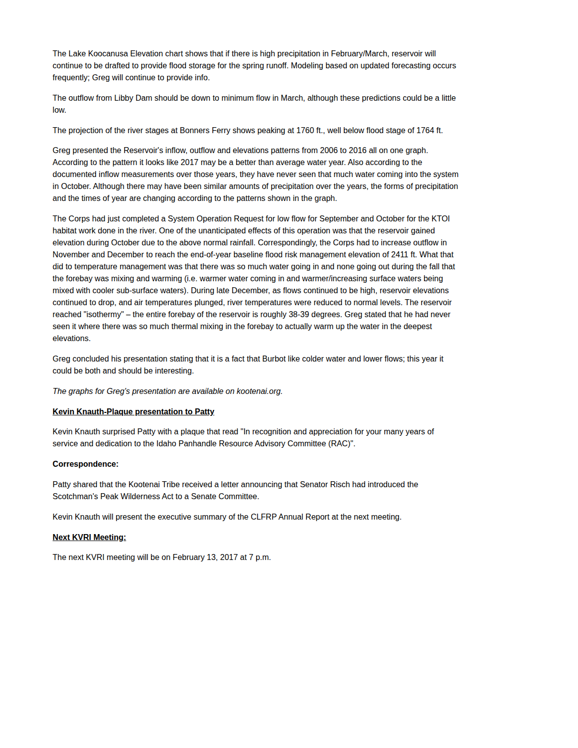The Lake Koocanusa Elevation chart shows that if there is high precipitation in February/March, reservoir will continue to be drafted to provide flood storage for the spring runoff. Modeling based on updated forecasting occurs frequently; Greg will continue to provide info.
The outflow from Libby Dam should be down to minimum flow in March, although these predictions could be a little low.
The projection of the river stages at Bonners Ferry shows peaking at 1760 ft., well below flood stage of 1764 ft.
Greg presented the Reservoir's inflow, outflow and elevations patterns from 2006 to 2016 all on one graph. According to the pattern it looks like 2017 may be a better than average water year. Also according to the documented inflow measurements over those years, they have never seen that much water coming into the system in October. Although there may have been similar amounts of precipitation over the years, the forms of precipitation and the times of year are changing according to the patterns shown in the graph.
The Corps had just completed a System Operation Request for low flow for September and October for the KTOI habitat work done in the river. One of the unanticipated effects of this operation was that the reservoir gained elevation during October due to the above normal rainfall. Correspondingly, the Corps had to increase outflow in November and December to reach the end-of-year baseline flood risk management elevation of 2411 ft. What that did to temperature management was that there was so much water going in and none going out during the fall that the forebay was mixing and warming (i.e. warmer water coming in and warmer/increasing surface waters being mixed with cooler sub-surface waters). During late December, as flows continued to be high, reservoir elevations continued to drop, and air temperatures plunged, river temperatures were reduced to normal levels. The reservoir reached "isothermy" – the entire forebay of the reservoir is roughly 38-39 degrees. Greg stated that he had never seen it where there was so much thermal mixing in the forebay to actually warm up the water in the deepest elevations.
Greg concluded his presentation stating that it is a fact that Burbot like colder water and lower flows; this year it could be both and should be interesting.
The graphs for Greg's presentation are available on kootenai.org.
Kevin Knauth-Plaque presentation to Patty
Kevin Knauth surprised Patty with a plaque that read "In recognition and appreciation for your many years of service and dedication to the Idaho Panhandle Resource Advisory Committee (RAC)".
Correspondence:
Patty shared that the Kootenai Tribe received a letter announcing that Senator Risch had introduced the Scotchman's Peak Wilderness Act to a Senate Committee.
Kevin Knauth will present the executive summary of the CLFRP Annual Report at the next meeting.
Next KVRI Meeting:
The next KVRI meeting will be on February 13, 2017 at 7 p.m.